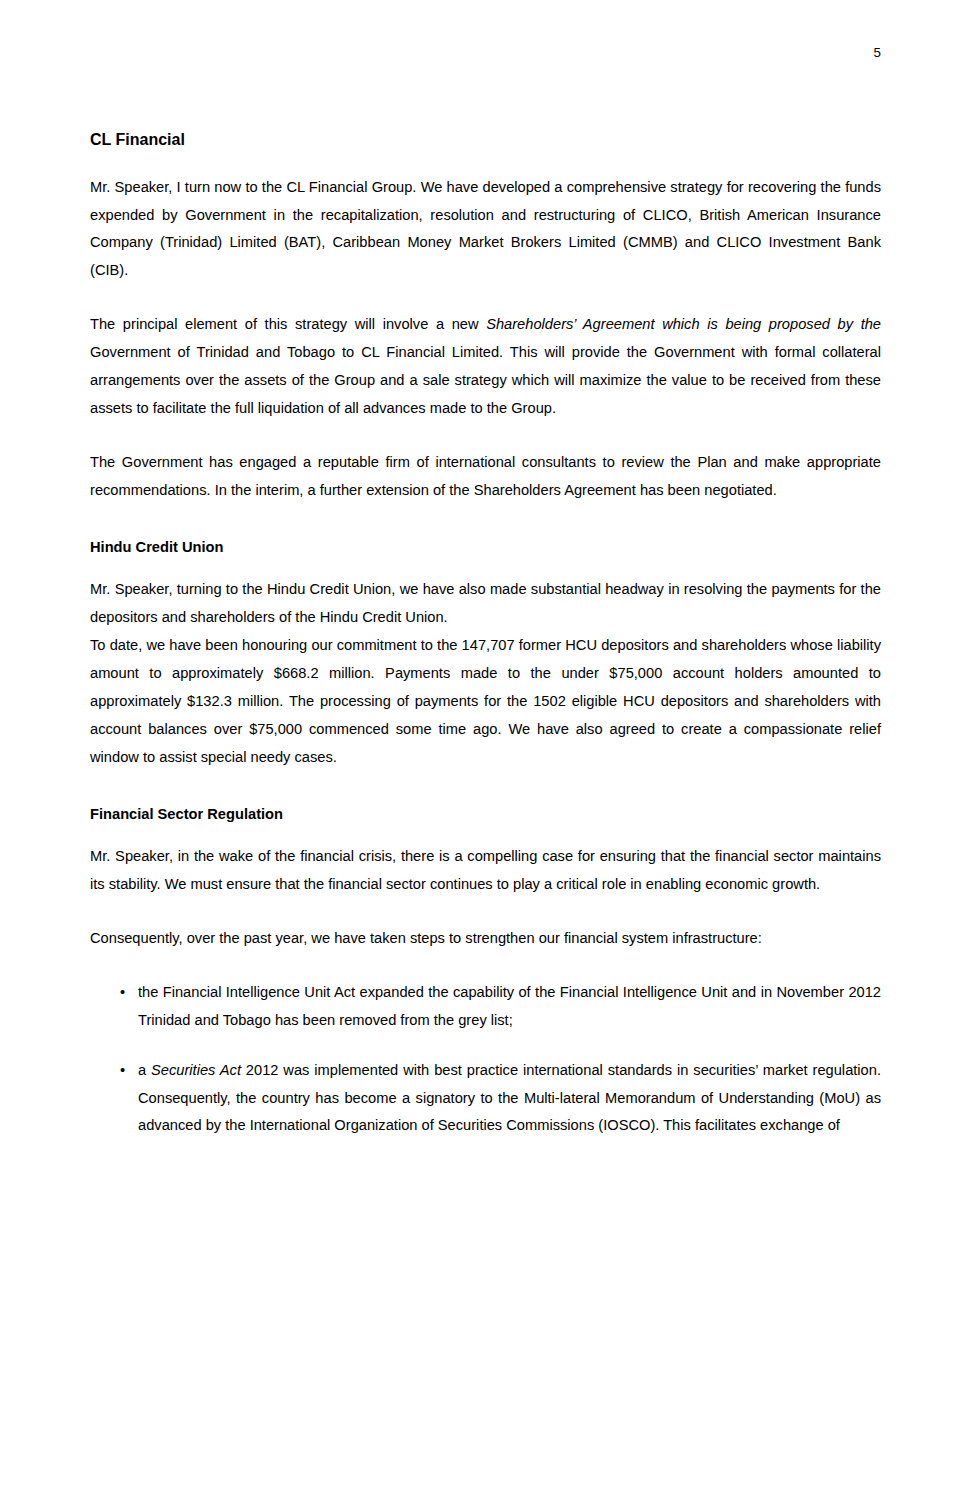5
CL Financial
Mr. Speaker, I turn now to the CL Financial Group. We have developed a comprehensive strategy for recovering the funds expended by Government in the recapitalization, resolution and restructuring of CLICO, British American Insurance Company (Trinidad) Limited (BAT), Caribbean Money Market Brokers Limited (CMMB) and CLICO Investment Bank (CIB).
The principal element of this strategy will involve a new Shareholders’ Agreement which is being proposed by the Government of Trinidad and Tobago to CL Financial Limited. This will provide the Government with formal collateral arrangements over the assets of the Group and a sale strategy which will maximize the value to be received from these assets to facilitate the full liquidation of all advances made to the Group.
The Government has engaged a reputable firm of international consultants to review the Plan and make appropriate recommendations. In the interim, a further extension of the Shareholders Agreement has been negotiated.
Hindu Credit Union
Mr. Speaker, turning to the Hindu Credit Union, we have also made substantial headway in resolving the payments for the depositors and shareholders of the Hindu Credit Union.
To date, we have been honouring our commitment to the 147,707 former HCU depositors and shareholders whose liability amount to approximately $668.2 million. Payments made to the under $75,000 account holders amounted to approximately $132.3 million. The processing of payments for the 1502 eligible HCU depositors and shareholders with account balances over $75,000 commenced some time ago. We have also agreed to create a compassionate relief window to assist special needy cases.
Financial Sector Regulation
Mr. Speaker, in the wake of the financial crisis, there is a compelling case for ensuring that the financial sector maintains its stability. We must ensure that the financial sector continues to play a critical role in enabling economic growth.
Consequently, over the past year, we have taken steps to strengthen our financial system infrastructure:
the Financial Intelligence Unit Act expanded the capability of the Financial Intelligence Unit and in November 2012 Trinidad and Tobago has been removed from the grey list;
a Securities Act 2012 was implemented with best practice international standards in securities’ market regulation. Consequently, the country has become a signatory to the Multi-lateral Memorandum of Understanding (MoU) as advanced by the International Organization of Securities Commissions (IOSCO). This facilitates exchange of